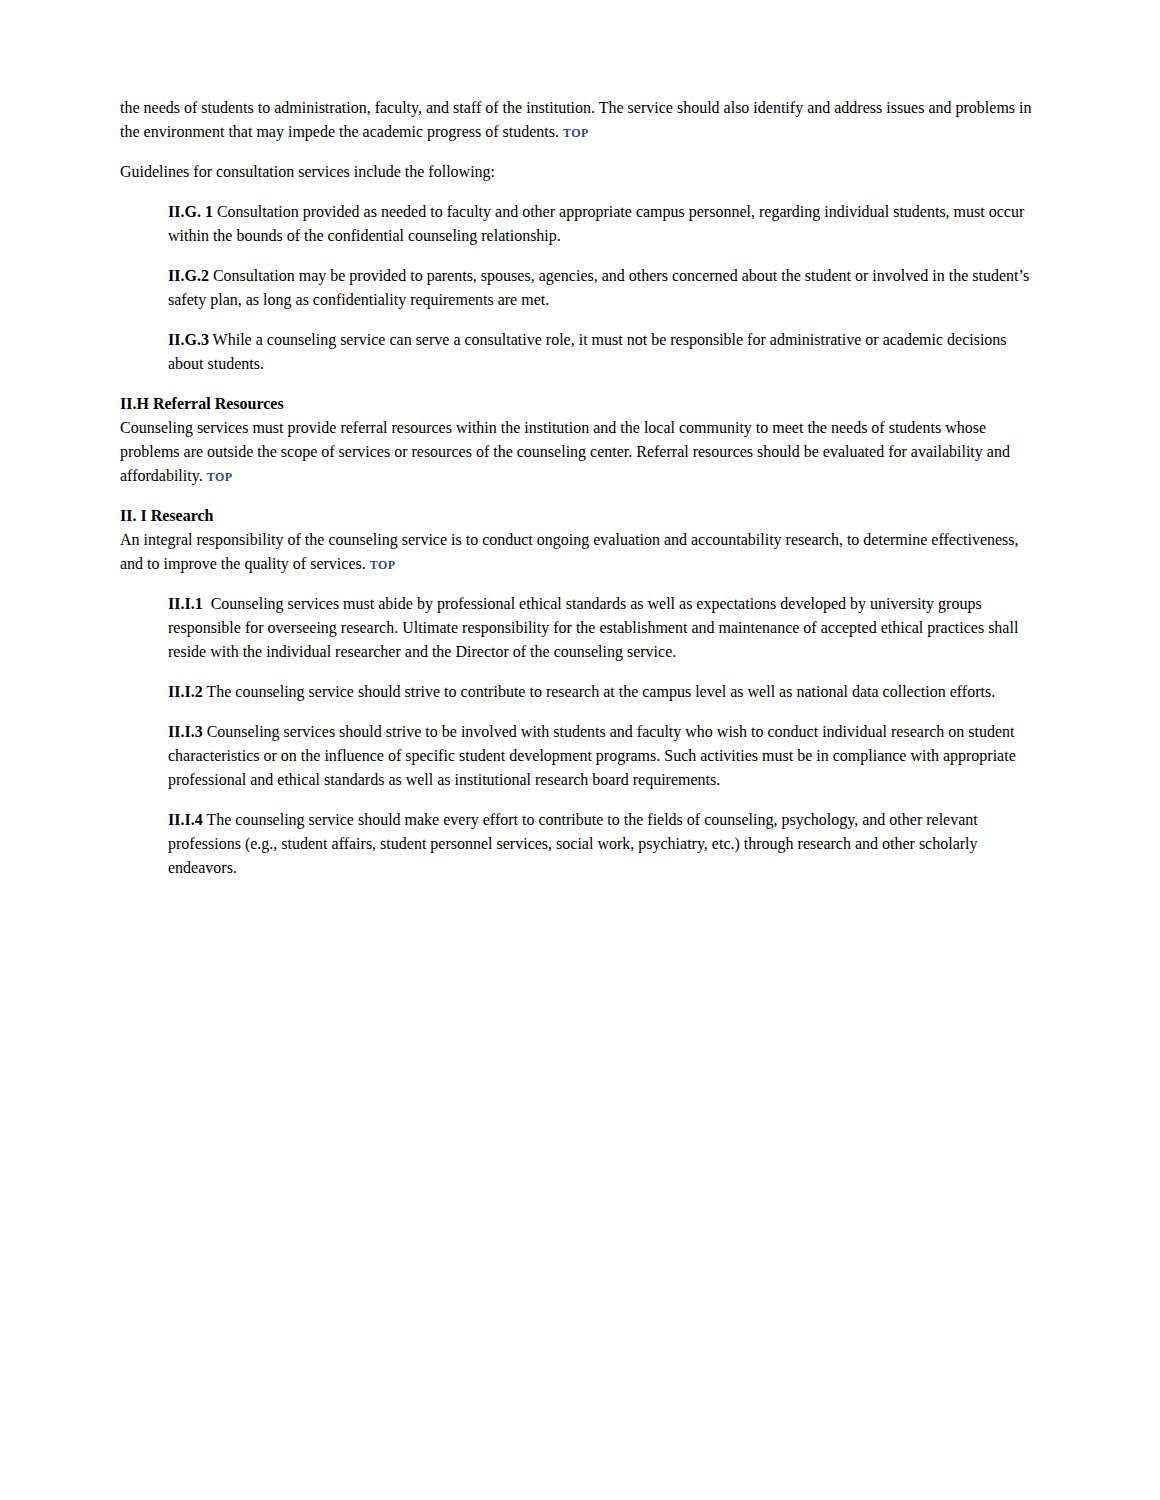the needs of students to administration, faculty, and staff of the institution. The service should also identify and address issues and problems in the environment that may impede the academic progress of students. TOP
Guidelines for consultation services include the following:
II.G. 1 Consultation provided as needed to faculty and other appropriate campus personnel, regarding individual students, must occur within the bounds of the confidential counseling relationship.
II.G.2 Consultation may be provided to parents, spouses, agencies, and others concerned about the student or involved in the student’s safety plan, as long as confidentiality requirements are met.
II.G.3 While a counseling service can serve a consultative role, it must not be responsible for administrative or academic decisions about students.
II.H Referral Resources
Counseling services must provide referral resources within the institution and the local community to meet the needs of students whose problems are outside the scope of services or resources of the counseling center. Referral resources should be evaluated for availability and affordability. TOP
II. I Research
An integral responsibility of the counseling service is to conduct ongoing evaluation and accountability research, to determine effectiveness, and to improve the quality of services. TOP
II.I.1 Counseling services must abide by professional ethical standards as well as expectations developed by university groups responsible for overseeing research. Ultimate responsibility for the establishment and maintenance of accepted ethical practices shall reside with the individual researcher and the Director of the counseling service.
II.I.2 The counseling service should strive to contribute to research at the campus level as well as national data collection efforts.
II.I.3 Counseling services should strive to be involved with students and faculty who wish to conduct individual research on student characteristics or on the influence of specific student development programs. Such activities must be in compliance with appropriate professional and ethical standards as well as institutional research board requirements.
II.I.4 The counseling service should make every effort to contribute to the fields of counseling, psychology, and other relevant professions (e.g., student affairs, student personnel services, social work, psychiatry, etc.) through research and other scholarly endeavors.